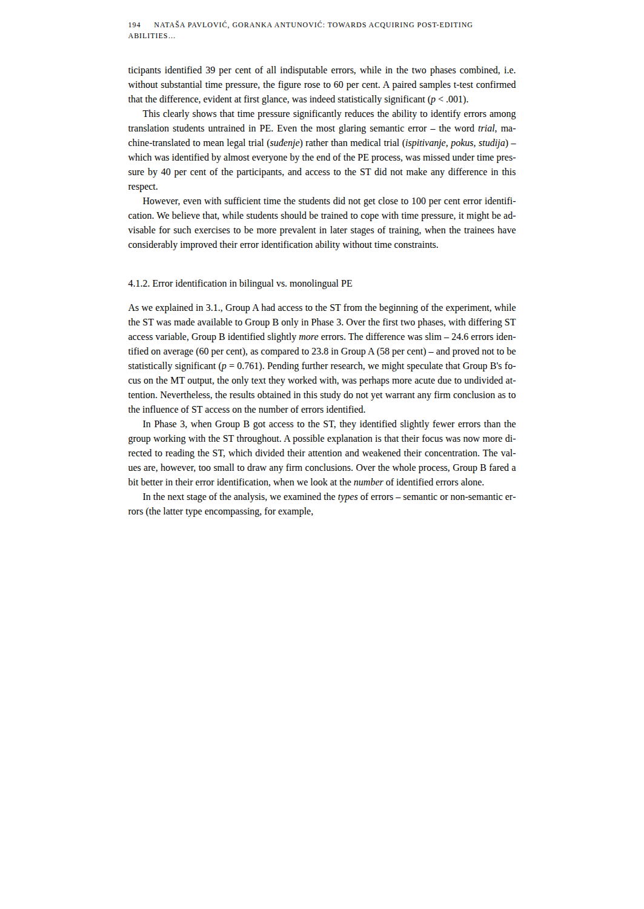194 Nataša Pavlović, Goranka Antunović: Towards Acquiring Post-Editing Abilities…
ticipants identified 39 per cent of all indisputable errors, while in the two phases combined, i.e. without substantial time pressure, the figure rose to 60 per cent. A paired samples t-test confirmed that the difference, evident at first glance, was indeed statistically significant (p < .001).
This clearly shows that time pressure significantly reduces the ability to identify errors among translation students untrained in PE. Even the most glaring semantic error – the word trial, machine-translated to mean legal trial (suđenje) rather than medical trial (ispitivanje, pokus, studija) – which was identified by almost everyone by the end of the PE process, was missed under time pressure by 40 per cent of the participants, and access to the ST did not make any difference in this respect.
However, even with sufficient time the students did not get close to 100 per cent error identification. We believe that, while students should be trained to cope with time pressure, it might be advisable for such exercises to be more prevalent in later stages of training, when the trainees have considerably improved their error identification ability without time constraints.
4.1.2. Error identification in bilingual vs. monolingual PE
As we explained in 3.1., Group A had access to the ST from the beginning of the experiment, while the ST was made available to Group B only in Phase 3. Over the first two phases, with differing ST access variable, Group B identified slightly more errors. The difference was slim – 24.6 errors identified on average (60 per cent), as compared to 23.8 in Group A (58 per cent) – and proved not to be statistically significant (p = 0.761). Pending further research, we might speculate that Group B's focus on the MT output, the only text they worked with, was perhaps more acute due to undivided attention. Nevertheless, the results obtained in this study do not yet warrant any firm conclusion as to the influence of ST access on the number of errors identified.
In Phase 3, when Group B got access to the ST, they identified slightly fewer errors than the group working with the ST throughout. A possible explanation is that their focus was now more directed to reading the ST, which divided their attention and weakened their concentration. The values are, however, too small to draw any firm conclusions. Over the whole process, Group B fared a bit better in their error identification, when we look at the number of identified errors alone.
In the next stage of the analysis, we examined the types of errors – semantic or non-semantic errors (the latter type encompassing, for example,